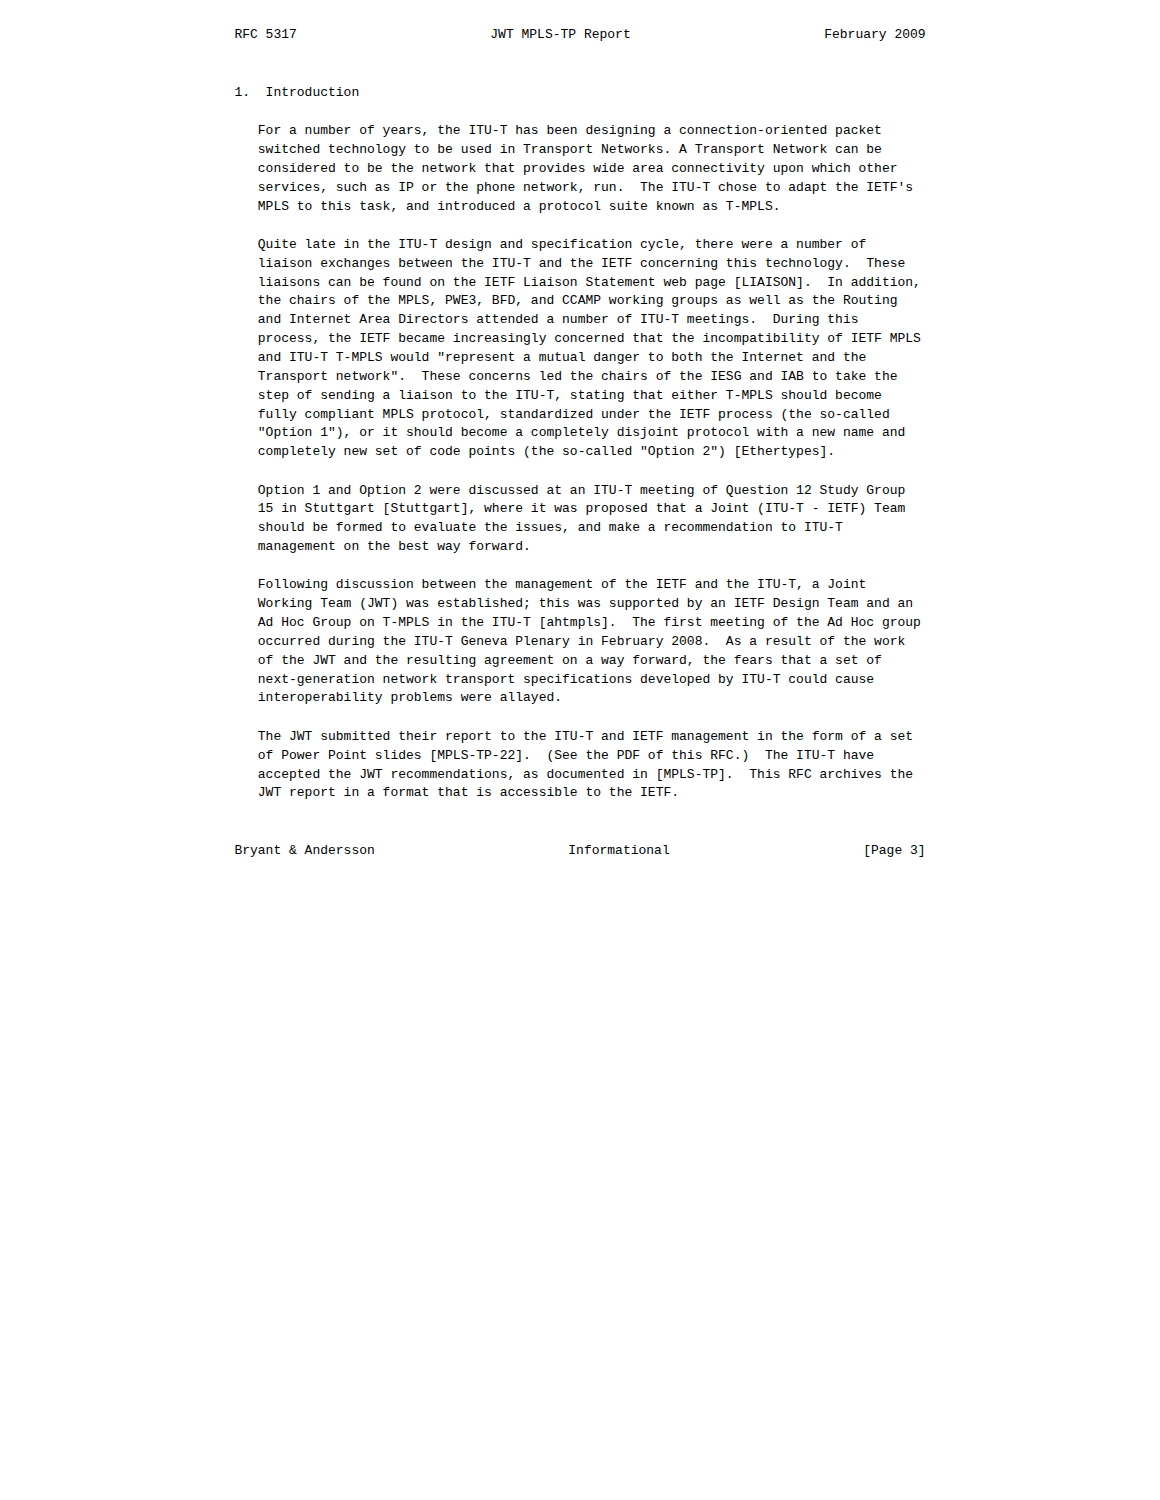RFC 5317 JWT MPLS-TP Report February 2009
1. Introduction
For a number of years, the ITU-T has been designing a connection-oriented packet switched technology to be used in Transport Networks. A Transport Network can be considered to be the network that provides wide area connectivity upon which other services, such as IP or the phone network, run. The ITU-T chose to adapt the IETF's MPLS to this task, and introduced a protocol suite known as T-MPLS.
Quite late in the ITU-T design and specification cycle, there were a number of liaison exchanges between the ITU-T and the IETF concerning this technology. These liaisons can be found on the IETF Liaison Statement web page [LIAISON]. In addition, the chairs of the MPLS, PWE3, BFD, and CCAMP working groups as well as the Routing and Internet Area Directors attended a number of ITU-T meetings. During this process, the IETF became increasingly concerned that the incompatibility of IETF MPLS and ITU-T T-MPLS would "represent a mutual danger to both the Internet and the Transport network". These concerns led the chairs of the IESG and IAB to take the step of sending a liaison to the ITU-T, stating that either T-MPLS should become fully compliant MPLS protocol, standardized under the IETF process (the so-called "Option 1"), or it should become a completely disjoint protocol with a new name and completely new set of code points (the so-called "Option 2") [Ethertypes].
Option 1 and Option 2 were discussed at an ITU-T meeting of Question 12 Study Group 15 in Stuttgart [Stuttgart], where it was proposed that a Joint (ITU-T - IETF) Team should be formed to evaluate the issues, and make a recommendation to ITU-T management on the best way forward.
Following discussion between the management of the IETF and the ITU-T, a Joint Working Team (JWT) was established; this was supported by an IETF Design Team and an Ad Hoc Group on T-MPLS in the ITU-T [ahtmpls]. The first meeting of the Ad Hoc group occurred during the ITU-T Geneva Plenary in February 2008. As a result of the work of the JWT and the resulting agreement on a way forward, the fears that a set of next-generation network transport specifications developed by ITU-T could cause interoperability problems were allayed.
The JWT submitted their report to the ITU-T and IETF management in the form of a set of Power Point slides [MPLS-TP-22]. (See the PDF of this RFC.) The ITU-T have accepted the JWT recommendations, as documented in [MPLS-TP]. This RFC archives the JWT report in a format that is accessible to the IETF.
Bryant & Andersson Informational [Page 3]